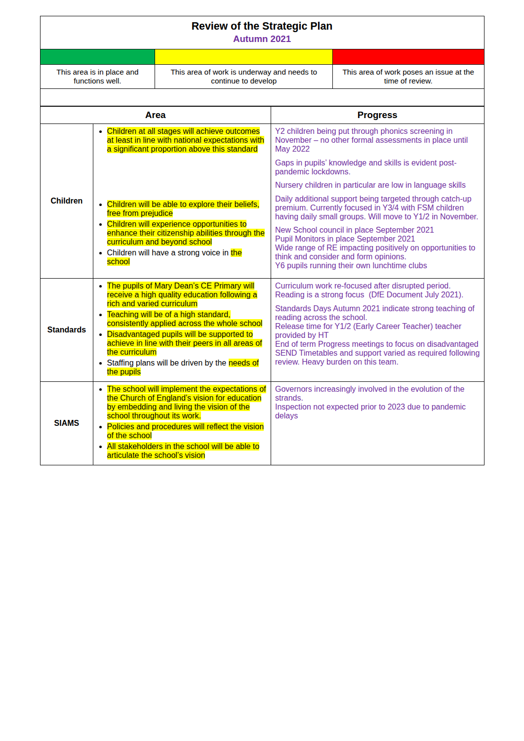| Review of the Strategic Plan Autumn 2021 |
| This area is in place and functions well. | This area of work is underway and needs to continue to develop | This area of work poses an issue at the time of review. |
| Area | Progress |
| Children | Children at all stages will achieve outcomes at least in line with national expectations with a significant proportion above this standard Children will be able to explore their beliefs, free from prejudice Children will experience opportunities to enhance their citizenship abilities through the curriculum and beyond school Children will have a strong voice in the school | Y2 children being put through phonics screening in November – no other formal assessments in place until May 2022 Gaps in pupils’ knowledge and skills is evident post-pandemic lockdowns. Nursery children in particular are low in language skills Daily additional support being targeted through catch-up premium. Currently focused in Y3/4 with FSM children having daily small groups. Will move to Y1/2 in November. New School council in place September 2021 Pupil Monitors in place September 2021 Wide range of RE impacting positively on opportunities to think and consider and form opinions. Y6 pupils running their own lunchtime clubs |
| Standards | The pupils of Mary Dean’s CE Primary will receive a high quality education following a rich and varied curriculum Teaching will be of a high standard, consistently applied across the whole school Disadvantaged pupils will be supported to achieve in line with their peers in all areas of the curriculum Staffing plans will be driven by the needs of the pupils | Curriculum work re-focused after disrupted period. Reading is a strong focus (DfE Document July 2021). Standards Days Autumn 2021 indicate strong teaching of reading across the school. Release time for Y1/2 (Early Career Teacher) teacher provided by HT End of term Progress meetings to focus on disadvantaged SEND Timetables and support varied as required following review. Heavy burden on this team. |
| SIAMS | The school will implement the expectations of the Church of England’s vision for education by embedding and living the vision of the school throughout its work. Policies and procedures will reflect the vision of the school All stakeholders in the school will be able to articulate the school’s vision | Governors increasingly involved in the evolution of the strands. Inspection not expected prior to 2023 due to pandemic delays |